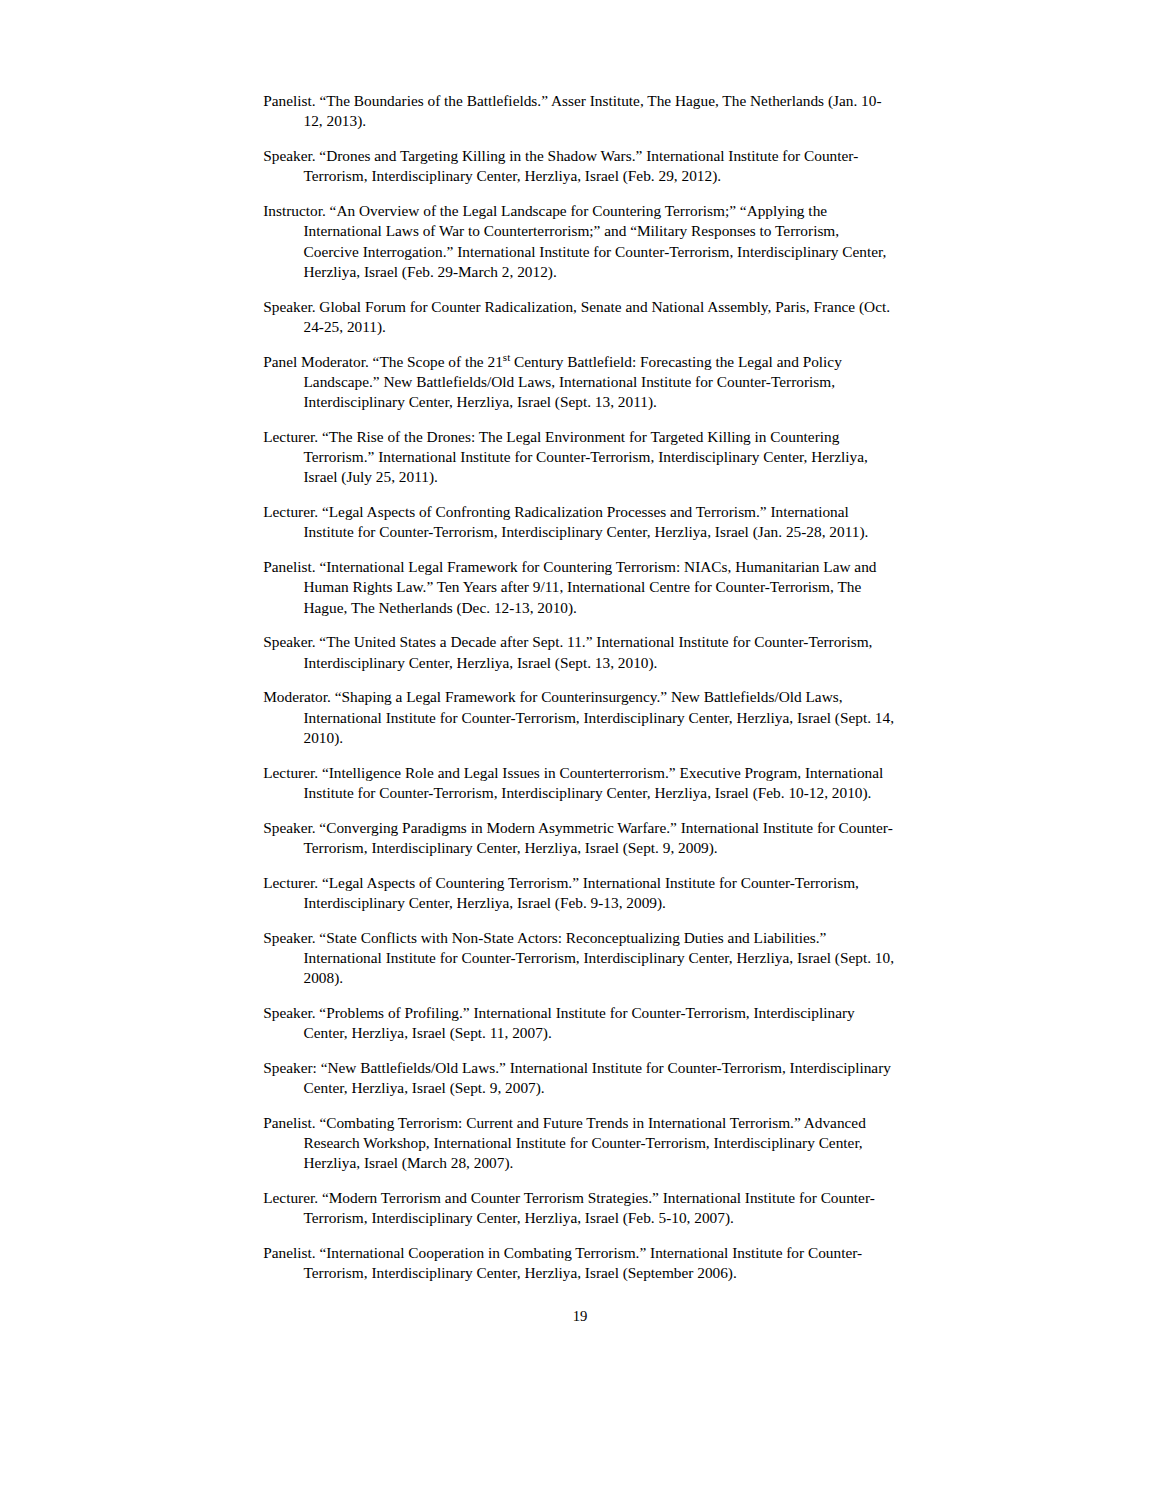Panelist. “The Boundaries of the Battlefields.” Asser Institute, The Hague, The Netherlands (Jan. 10-12, 2013).
Speaker. “Drones and Targeting Killing in the Shadow Wars.” International Institute for Counter-Terrorism, Interdisciplinary Center, Herzliya, Israel (Feb. 29, 2012).
Instructor. “An Overview of the Legal Landscape for Countering Terrorism;” “Applying the International Laws of War to Counterterrorism;” and “Military Responses to Terrorism, Coercive Interrogation.” International Institute for Counter-Terrorism, Interdisciplinary Center, Herzliya, Israel (Feb. 29-March 2, 2012).
Speaker. Global Forum for Counter Radicalization, Senate and National Assembly, Paris, France (Oct. 24-25, 2011).
Panel Moderator. “The Scope of the 21st Century Battlefield: Forecasting the Legal and Policy Landscape.” New Battlefields/Old Laws, International Institute for Counter-Terrorism, Interdisciplinary Center, Herzliya, Israel (Sept. 13, 2011).
Lecturer. “The Rise of the Drones: The Legal Environment for Targeted Killing in Countering Terrorism.” International Institute for Counter-Terrorism, Interdisciplinary Center, Herzliya, Israel (July 25, 2011).
Lecturer. “Legal Aspects of Confronting Radicalization Processes and Terrorism.” International Institute for Counter-Terrorism, Interdisciplinary Center, Herzliya, Israel (Jan. 25-28, 2011).
Panelist. “International Legal Framework for Countering Terrorism: NIACs, Humanitarian Law and Human Rights Law.” Ten Years after 9/11, International Centre for Counter-Terrorism, The Hague, The Netherlands (Dec. 12-13, 2010).
Speaker. “The United States a Decade after Sept. 11.” International Institute for Counter-Terrorism, Interdisciplinary Center, Herzliya, Israel (Sept. 13, 2010).
Moderator. “Shaping a Legal Framework for Counterinsurgency.” New Battlefields/Old Laws, International Institute for Counter-Terrorism, Interdisciplinary Center, Herzliya, Israel (Sept. 14, 2010).
Lecturer. “Intelligence Role and Legal Issues in Counterterrorism.” Executive Program, International Institute for Counter-Terrorism, Interdisciplinary Center, Herzliya, Israel (Feb. 10-12, 2010).
Speaker. “Converging Paradigms in Modern Asymmetric Warfare.” International Institute for Counter-Terrorism, Interdisciplinary Center, Herzliya, Israel (Sept. 9, 2009).
Lecturer. “Legal Aspects of Countering Terrorism.” International Institute for Counter-Terrorism, Interdisciplinary Center, Herzliya, Israel (Feb. 9-13, 2009).
Speaker. “State Conflicts with Non-State Actors: Reconceptualizing Duties and Liabilities.” International Institute for Counter-Terrorism, Interdisciplinary Center, Herzliya, Israel (Sept. 10, 2008).
Speaker. “Problems of Profiling.” International Institute for Counter-Terrorism, Interdisciplinary Center, Herzliya, Israel (Sept. 11, 2007).
Speaker: “New Battlefields/Old Laws.” International Institute for Counter-Terrorism, Interdisciplinary Center, Herzliya, Israel (Sept. 9, 2007).
Panelist. “Combating Terrorism: Current and Future Trends in International Terrorism.” Advanced Research Workshop, International Institute for Counter-Terrorism, Interdisciplinary Center, Herzliya, Israel (March 28, 2007).
Lecturer. “Modern Terrorism and Counter Terrorism Strategies.” International Institute for Counter-Terrorism, Interdisciplinary Center, Herzliya, Israel (Feb. 5-10, 2007).
Panelist. “International Cooperation in Combating Terrorism.” International Institute for Counter-Terrorism, Interdisciplinary Center, Herzliya, Israel (September 2006).
19